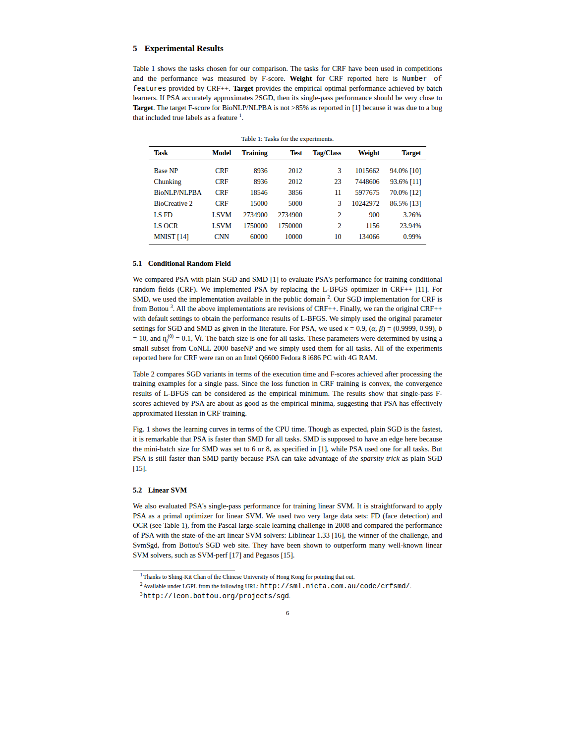5 Experimental Results
Table 1 shows the tasks chosen for our comparison. The tasks for CRF have been used in competitions and the performance was measured by F-score. Weight for CRF reported here is Number of features provided by CRF++. Target provides the empirical optimal performance achieved by batch learners. If PSA accurately approximates 2SGD, then its single-pass performance should be very close to Target. The target F-score for BioNLP/NLPBA is not >85% as reported in [1] because it was due to a bug that included true labels as a feature 1.
Table 1: Tasks for the experiments.
| Task | Model | Training | Test | Tag/Class | Weight | Target |
| --- | --- | --- | --- | --- | --- | --- |
| Base NP | CRF | 8936 | 2012 | 3 | 1015662 | 94.0% [10] |
| Chunking | CRF | 8936 | 2012 | 23 | 7448606 | 93.6% [11] |
| BioNLP/NLPBA | CRF | 18546 | 3856 | 11 | 5977675 | 70.0% [12] |
| BioCreative 2 | CRF | 15000 | 5000 | 3 | 10242972 | 86.5% [13] |
| LS FD | LSVM | 2734900 | 2734900 | 2 | 900 | 3.26% |
| LS OCR | LSVM | 1750000 | 1750000 | 2 | 1156 | 23.94% |
| MNIST [14] | CNN | 60000 | 10000 | 10 | 134066 | 0.99% |
5.1 Conditional Random Field
We compared PSA with plain SGD and SMD [1] to evaluate PSA's performance for training conditional random fields (CRF). We implemented PSA by replacing the L-BFGS optimizer in CRF++ [11]. For SMD, we used the implementation available in the public domain 2. Our SGD implementation for CRF is from Bottou 3. All the above implementations are revisions of CRF++. Finally, we ran the original CRF++ with default settings to obtain the performance results of L-BFGS. We simply used the original parameter settings for SGD and SMD as given in the literature. For PSA, we used κ = 0.9, (α, β) = (0.9999, 0.99), b = 10, and ηi(0) = 0.1, ∀i. The batch size is one for all tasks. These parameters were determined by using a small subset from CoNLL 2000 baseNP and we simply used them for all tasks. All of the experiments reported here for CRF were ran on an Intel Q6600 Fedora 8 i686 PC with 4G RAM.
Table 2 compares SGD variants in terms of the execution time and F-scores achieved after processing the training examples for a single pass. Since the loss function in CRF training is convex, the convergence results of L-BFGS can be considered as the empirical minimum. The results show that single-pass F-scores achieved by PSA are about as good as the empirical minima, suggesting that PSA has effectively approximated Hessian in CRF training.
Fig. 1 shows the learning curves in terms of the CPU time. Though as expected, plain SGD is the fastest, it is remarkable that PSA is faster than SMD for all tasks. SMD is supposed to have an edge here because the mini-batch size for SMD was set to 6 or 8, as specified in [1], while PSA used one for all tasks. But PSA is still faster than SMD partly because PSA can take advantage of the sparsity trick as plain SGD [15].
5.2 Linear SVM
We also evaluated PSA's single-pass performance for training linear SVM. It is straightforward to apply PSA as a primal optimizer for linear SVM. We used two very large data sets: FD (face detection) and OCR (see Table 1), from the Pascal large-scale learning challenge in 2008 and compared the performance of PSA with the state-of-the-art linear SVM solvers: Liblinear 1.33 [16], the winner of the challenge, and SvmSgd, from Bottou's SGD web site. They have been shown to outperform many well-known linear SVM solvers, such as SVM-perf [17] and Pegasos [15].
1Thanks to Shing-Kit Chan of the Chinese University of Hong Kong for pointing that out.
2Available under LGPL from the following URL: http://sml.nicta.com.au/code/crfsmd/.
3http://leon.bottou.org/projects/sgd.
6